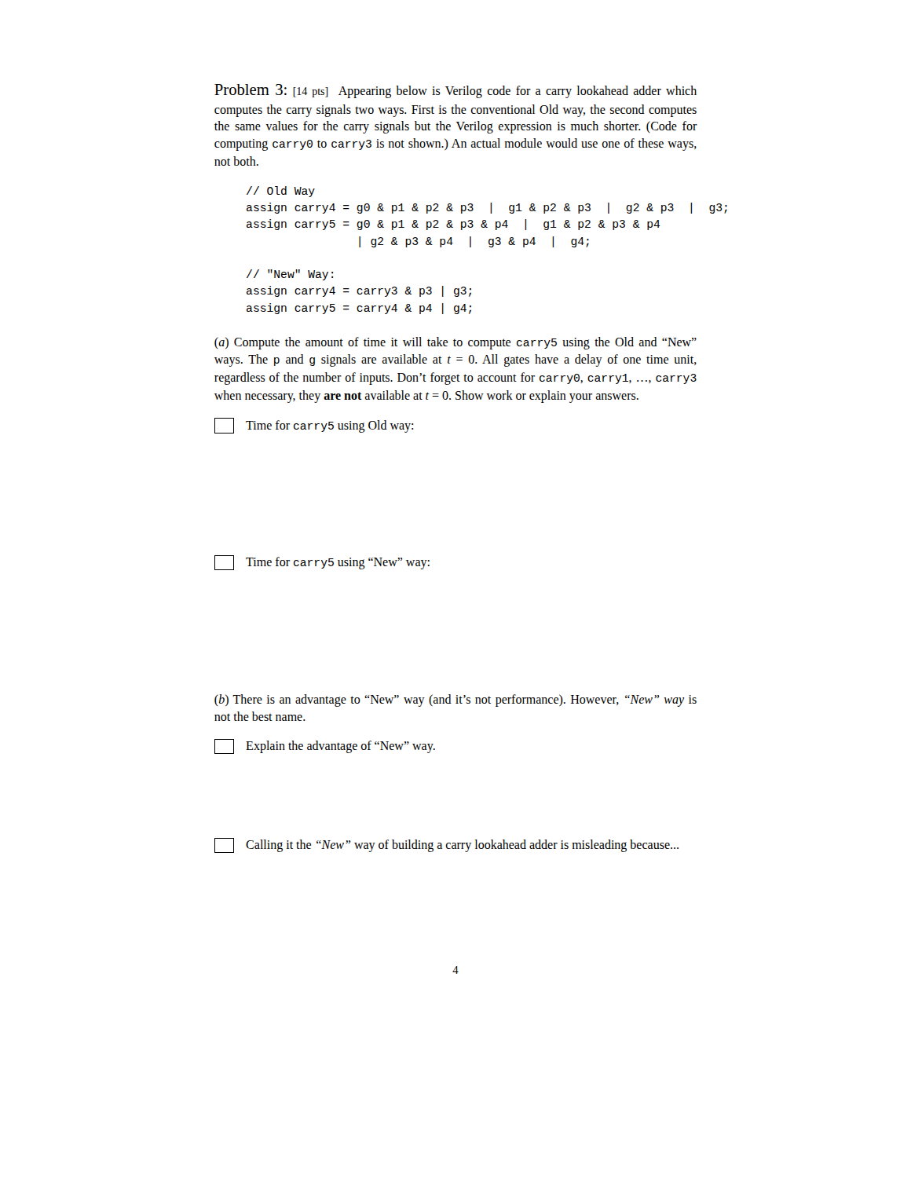Problem 3: [14 pts] Appearing below is Verilog code for a carry lookahead adder which computes the carry signals two ways. First is the conventional Old way, the second computes the same values for the carry signals but the Verilog expression is much shorter. (Code for computing carry0 to carry3 is not shown.) An actual module would use one of these ways, not both.
// Old Way
assign carry4 = g0 & p1 & p2 & p3  |  g1 & p2 & p3  |  g2 & p3  |  g3;
assign carry5 = g0 & p1 & p2 & p3 & p4  |  g1 & p2 & p3 & p4
                | g2 & p3 & p4  |  g3 & p4  |  g4;

// "New" Way:
assign carry4 = carry3 & p3 | g3;
assign carry5 = carry4 & p4 | g4;
(a) Compute the amount of time it will take to compute carry5 using the Old and “New” ways. The p and g signals are available at t = 0. All gates have a delay of one time unit, regardless of the number of inputs. Don’t forget to account for carry0, carry1, …, carry3 when necessary, they are not available at t = 0. Show work or explain your answers.
Time for carry5 using Old way:
Time for carry5 using “New” way:
(b) There is an advantage to “New” way (and it’s not performance). However, “New” way is not the best name.
Explain the advantage of “New” way.
Calling it the “New” way of building a carry lookahead adder is misleading because...
4